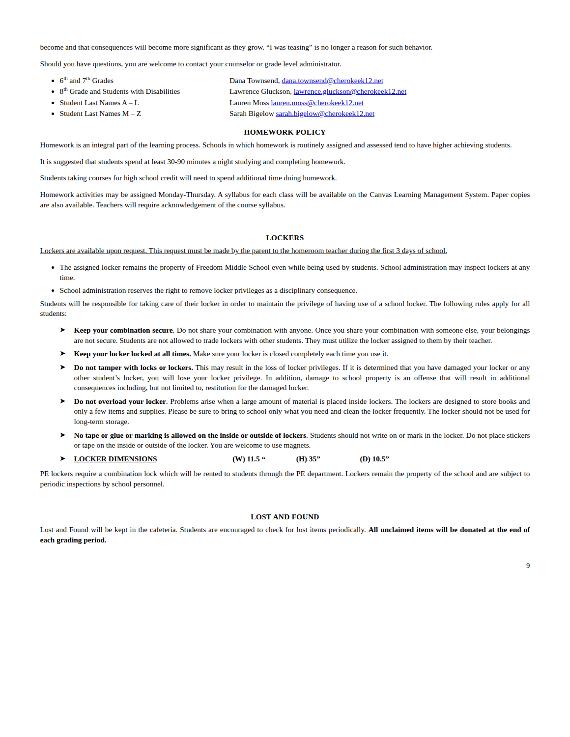become and that consequences will become more significant as they grow. “I was teasing” is no longer a reason for such behavior.
Should you have questions, you are welcome to contact your counselor or grade level administrator.
6th and 7th Grades Dana Townsend, dana.townsend@cherokeek12.net
8th Grade and Students with Disabilities Lawrence Gluckson, lawrence.gluckson@cherokeek12.net
Student Last Names A – LLauren Moss lauren.moss@cherokeek12.net
Student Last Names M – ZSarah Bigelow sarah.bigelow@cherokeek12.net
HOMEWORK POLICY
Homework is an integral part of the learning process. Schools in which homework is routinely assigned and assessed tend to have higher achieving students.
It is suggested that students spend at least 30-90 minutes a night studying and completing homework.
Students taking courses for high school credit will need to spend additional time doing homework.
Homework activities may be assigned Monday-Thursday. A syllabus for each class will be available on the Canvas Learning Management System. Paper copies are also available. Teachers will require acknowledgement of the course syllabus.
LOCKERS
Lockers are available upon request. This request must be made by the parent to the homeroom teacher during the first 3 days of school.
The assigned locker remains the property of Freedom Middle School even while being used by students. School administration may inspect lockers at any time.
School administration reserves the right to remove locker privileges as a disciplinary consequence.
Students will be responsible for taking care of their locker in order to maintain the privilege of having use of a school locker. The following rules apply for all students:
Keep your combination secure. Do not share your combination with anyone. Once you share your combination with someone else, your belongings are not secure. Students are not allowed to trade lockers with other students. They must utilize the locker assigned to them by their teacher.
Keep your locker locked at all times. Make sure your locker is closed completely each time you use it.
Do not tamper with locks or lockers. This may result in the loss of locker privileges. If it is determined that you have damaged your locker or any other student’s locker, you will lose your locker privilege. In addition, damage to school property is an offense that will result in additional consequences including, but not limited to, restitution for the damaged locker.
Do not overload your locker. Problems arise when a large amount of material is placed inside lockers. The lockers are designed to store books and only a few items and supplies. Please be sure to bring to school only what you need and clean the locker frequently. The locker should not be used for long-term storage.
No tape or glue or marking is allowed on the inside or outside of lockers. Students should not write on or mark in the locker. Do not place stickers or tape on the inside or outside of the locker. You are welcome to use magnets.
LOCKER DIMENSIONS(W) 11.5 “(H) 35”(D) 10.5”
PE lockers require a combination lock which will be rented to students through the PE department. Lockers remain the property of the school and are subject to periodic inspections by school personnel.
LOST AND FOUND
Lost and Found will be kept in the cafeteria. Students are encouraged to check for lost items periodically. All unclaimed items will be donated at the end of each grading period.
9